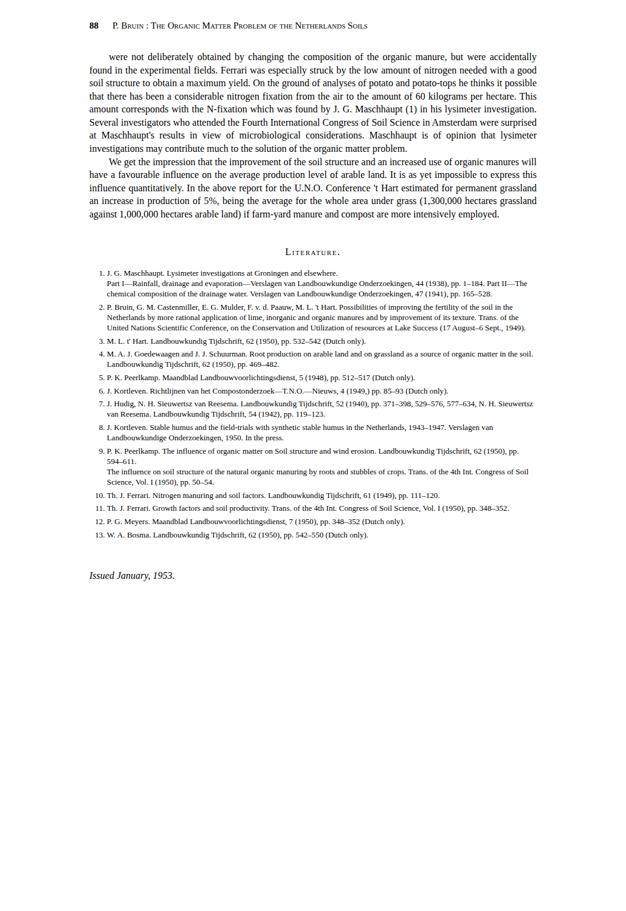88 P. Bruin : The Organic Matter Problem of the Netherlands Soils
were not deliberately obtained by changing the composition of the organic manure, but were accidentally found in the experimental fields. Ferrari was especially struck by the low amount of nitrogen needed with a good soil structure to obtain a maximum yield. On the ground of analyses of potato and potato-tops he thinks it possible that there has been a considerable nitrogen fixation from the air to the amount of 60 kilograms per hectare. This amount corresponds with the N-fixation which was found by J. G. Maschhaupt (1) in his lysimeter investigation. Several investigators who attended the Fourth International Congress of Soil Science in Amsterdam were surprised at Maschhaupt's results in view of microbiological considerations. Maschhaupt is of opinion that lysimeter investigations may contribute much to the solution of the organic matter problem.
We get the impression that the improvement of the soil structure and an increased use of organic manures will have a favourable influence on the average production level of arable land. It is as yet impossible to express this influence quantitatively. In the above report for the U.N.O. Conference 't Hart estimated for permanent grassland an increase in production of 5%, being the average for the whole area under grass (1,300,000 hectares grassland against 1,000,000 hectares arable land) if farm-yard manure and compost are more intensively employed.
Literature.
J. G. Maschhaupt. Lysimeter investigations at Groningen and elsewhere.
Part I—Rainfall, drainage and evaporation—Verslagen van Landbouwkundige Onderzoekingen, 44 (1938), pp. 1–184. Part II—The chemical composition of the drainage water. Verslagen van Landbouwkundige Onderzoekingen, 47 (1941), pp. 165–528.
P. Bruin, G. M. Castenmiller, E. G. Mulder, F. v. d. Paauw, M. L. 't Hart. Possibilities of improving the fertility of the soil in the Netherlands by more rational application of lime, inorganic and organic manures and by improvement of its texture. Trans. of the United Nations Scientific Conference, on the Conservation and Utilization of resources at Lake Success (17 August–6 Sept., 1949).
M. L. t' Hart. Landbouwkundig Tijdschrift, 62 (1950), pp. 532–542 (Dutch only).
M. A. J. Goedewaagen and J. J. Schuurman. Root production on arable land and on grassland as a source of organic matter in the soil. Landbouwkundig Tijdschrift, 62 (1950), pp. 469–482.
P. K. Peerlkamp. Maandblad Landbouwvoorlichtingsdienst, 5 (1948), pp. 512–517 (Dutch only).
J. Kortleven. Richtlijnen van het Compostonderzoek—T.N.O.—Nieuws, 4 (1949,) pp. 85–93 (Dutch only).
J. Hudig, N. H. Sieuwertsz van Reesema. Landbouwkundig Tijdschrift, 52 (1940), pp. 371–398, 529–576, 577–634, N. H. Sieuwertsz van Reesema. Landbouwkundig Tijdschrift, 54 (1942), pp. 119–123.
J. Kortleven. Stable humus and the field-trials with synthetic stable humus in the Netherlands, 1943–1947. Verslagen van Landbouwkundige Onderzoekingen, 1950. In the press.
P. K. Peerlkamp. The influence of organic matter on Soil structure and wind erosion. Landbouwkundig Tijdschrift, 62 (1950), pp. 594–611.
The influence on soil structure of the natural organic manuring by roots and stubbles of crops. Trans. of the 4th Int. Congress of Soil Science, Vol. I (1950), pp. 50–54.
Th. J. Ferrari. Nitrogen manuring and soil factors. Landbouwkundig Tijdschrift, 61 (1949), pp. 111–120.
Th. J. Ferrari. Growth factors and soil productivity. Trans. of the 4th Int. Congress of Soil Science, Vol. I (1950), pp. 348–352.
P. G. Meyers. Maandblad Landbouwvoorlichtingsdienst, 7 (1950), pp. 348–352 (Dutch only).
W. A. Bosma. Landbouwkundig Tijdschrift, 62 (1950), pp. 542–550 (Dutch only).
Issued January, 1953.